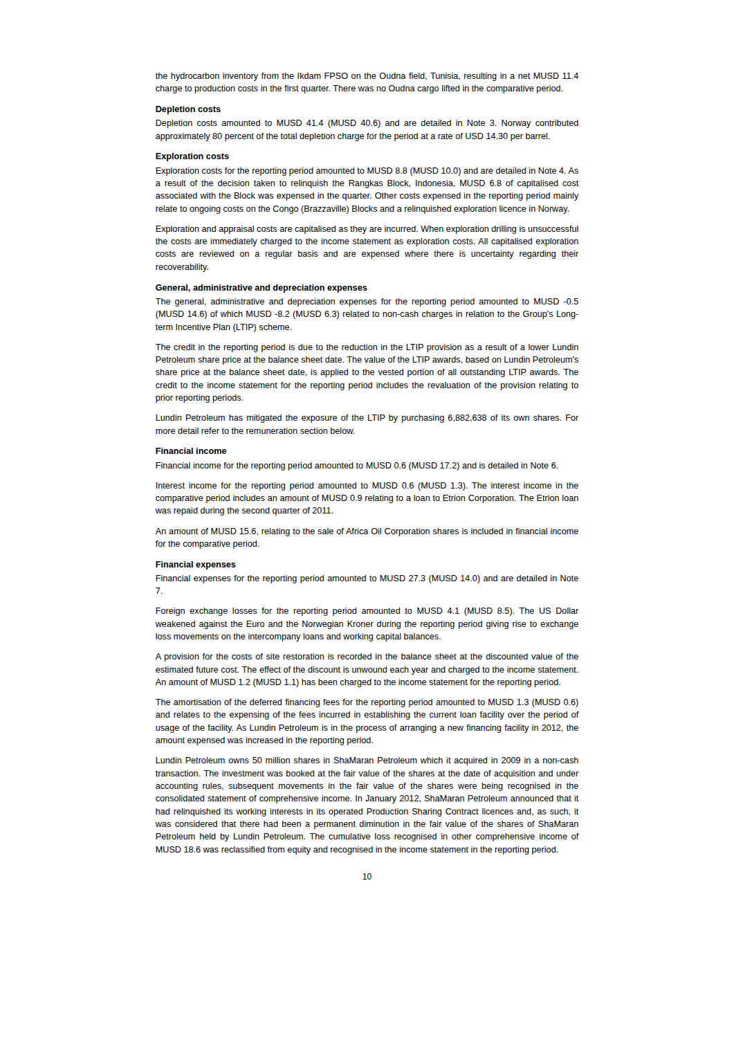the hydrocarbon inventory from the Ikdam FPSO on the Oudna field, Tunisia, resulting in a net MUSD 11.4 charge to production costs in the first quarter. There was no Oudna cargo lifted in the comparative period.
Depletion costs
Depletion costs amounted to MUSD 41.4 (MUSD 40.6) and are detailed in Note 3. Norway contributed approximately 80 percent of the total depletion charge for the period at a rate of USD 14.30 per barrel.
Exploration costs
Exploration costs for the reporting period amounted to MUSD 8.8 (MUSD 10.0) and are detailed in Note 4. As a result of the decision taken to relinquish the Rangkas Block, Indonesia, MUSD 6.8 of capitalised cost associated with the Block was expensed in the quarter. Other costs expensed in the reporting period mainly relate to ongoing costs on the Congo (Brazzaville) Blocks and a relinquished exploration licence in Norway.
Exploration and appraisal costs are capitalised as they are incurred. When exploration drilling is unsuccessful the costs are immediately charged to the income statement as exploration costs. All capitalised exploration costs are reviewed on a regular basis and are expensed where there is uncertainty regarding their recoverability.
General, administrative and depreciation expenses
The general, administrative and depreciation expenses for the reporting period amounted to MUSD -0.5 (MUSD 14.6) of which MUSD -8.2 (MUSD 6.3) related to non-cash charges in relation to the Group's Long-term Incentive Plan (LTIP) scheme.
The credit in the reporting period is due to the reduction in the LTIP provision as a result of a lower Lundin Petroleum share price at the balance sheet date. The value of the LTIP awards, based on Lundin Petroleum's share price at the balance sheet date, is applied to the vested portion of all outstanding LTIP awards. The credit to the income statement for the reporting period includes the revaluation of the provision relating to prior reporting periods.
Lundin Petroleum has mitigated the exposure of the LTIP by purchasing 6,882,638 of its own shares. For more detail refer to the remuneration section below.
Financial income
Financial income for the reporting period amounted to MUSD 0.6 (MUSD 17.2) and is detailed in Note 6.
Interest income for the reporting period amounted to MUSD 0.6 (MUSD 1.3). The interest income in the comparative period includes an amount of MUSD 0.9 relating to a loan to Etrion Corporation. The Etrion loan was repaid during the second quarter of 2011.
An amount of MUSD 15.6, relating to the sale of Africa Oil Corporation shares is included in financial income for the comparative period.
Financial expenses
Financial expenses for the reporting period amounted to MUSD 27.3 (MUSD 14.0) and are detailed in Note 7.
Foreign exchange losses for the reporting period amounted to MUSD 4.1 (MUSD 8.5). The US Dollar weakened against the Euro and the Norwegian Kroner during the reporting period giving rise to exchange loss movements on the intercompany loans and working capital balances.
A provision for the costs of site restoration is recorded in the balance sheet at the discounted value of the estimated future cost. The effect of the discount is unwound each year and charged to the income statement. An amount of MUSD 1.2 (MUSD 1.1) has been charged to the income statement for the reporting period.
The amortisation of the deferred financing fees for the reporting period amounted to MUSD 1.3 (MUSD 0.6) and relates to the expensing of the fees incurred in establishing the current loan facility over the period of usage of the facility. As Lundin Petroleum is in the process of arranging a new financing facility in 2012, the amount expensed was increased in the reporting period.
Lundin Petroleum owns 50 million shares in ShaMaran Petroleum which it acquired in 2009 in a non-cash transaction. The investment was booked at the fair value of the shares at the date of acquisition and under accounting rules, subsequent movements in the fair value of the shares were being recognised in the consolidated statement of comprehensive income. In January 2012, ShaMaran Petroleum announced that it had relinquished its working interests in its operated Production Sharing Contract licences and, as such, it was considered that there had been a permanent diminution in the fair value of the shares of ShaMaran Petroleum held by Lundin Petroleum. The cumulative loss recognised in other comprehensive income of MUSD 18.6 was reclassified from equity and recognised in the income statement in the reporting period.
10